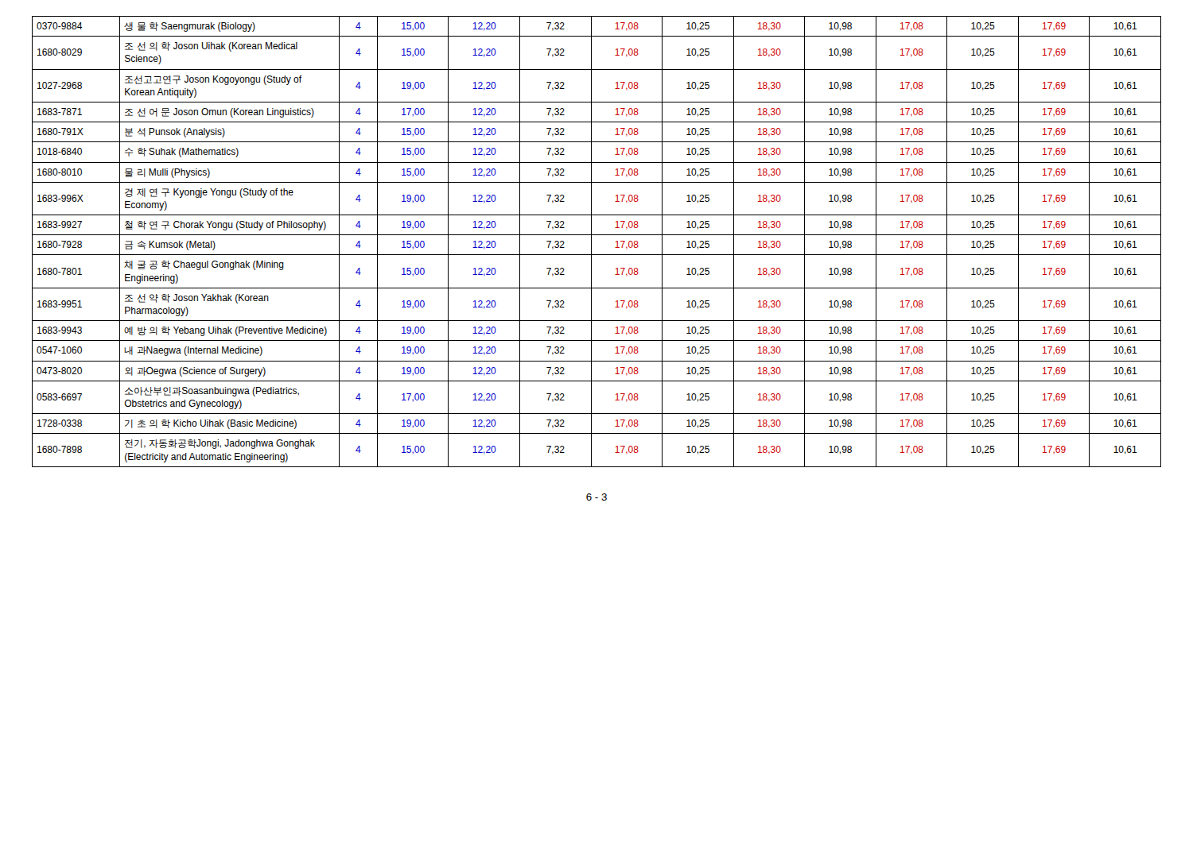| 0370-9884 | 생 물 학 Saengmurak (Biology) | 4 | 15,00 | 12,20 | 7,32 | 17,08 | 10,25 | 18,30 | 10,98 | 17,08 | 10,25 | 17,69 | 10,61 |
| 1680-8029 | 조 선 의 학 Joson Uihak (Korean Medical Science) | 4 | 15,00 | 12,20 | 7,32 | 17,08 | 10,25 | 18,30 | 10,98 | 17,08 | 10,25 | 17,69 | 10,61 |
| 1027-2968 | 조선고고연구 Joson Kogoyongu (Study of Korean Antiquity) | 4 | 19,00 | 12,20 | 7,32 | 17,08 | 10,25 | 18,30 | 10,98 | 17,08 | 10,25 | 17,69 | 10,61 |
| 1683-7871 | 조 선 어 문 Joson Omun (Korean Linguistics) | 4 | 17,00 | 12,20 | 7,32 | 17,08 | 10,25 | 18,30 | 10,98 | 17,08 | 10,25 | 17,69 | 10,61 |
| 1680-791X | 분 석 Punsok (Analysis) | 4 | 15,00 | 12,20 | 7,32 | 17,08 | 10,25 | 18,30 | 10,98 | 17,08 | 10,25 | 17,69 | 10,61 |
| 1018-6840 | 수 학 Suhak (Mathematics) | 4 | 15,00 | 12,20 | 7,32 | 17,08 | 10,25 | 18,30 | 10,98 | 17,08 | 10,25 | 17,69 | 10,61 |
| 1680-8010 | 물 리 Mulli (Physics) | 4 | 15,00 | 12,20 | 7,32 | 17,08 | 10,25 | 18,30 | 10,98 | 17,08 | 10,25 | 17,69 | 10,61 |
| 1683-996X | 경 제 연 구 Kyongje Yongu (Study of the Economy) | 4 | 19,00 | 12,20 | 7,32 | 17,08 | 10,25 | 18,30 | 10,98 | 17,08 | 10,25 | 17,69 | 10,61 |
| 1683-9927 | 철 학 연 구 Chorak Yongu (Study of Philosophy) | 4 | 19,00 | 12,20 | 7,32 | 17,08 | 10,25 | 18,30 | 10,98 | 17,08 | 10,25 | 17,69 | 10,61 |
| 1680-7928 | 금 속 Kumsok (Metal) | 4 | 15,00 | 12,20 | 7,32 | 17,08 | 10,25 | 18,30 | 10,98 | 17,08 | 10,25 | 17,69 | 10,61 |
| 1680-7801 | 채 굴 공 학 Chaegul Gonghak (Mining Engineering) | 4 | 15,00 | 12,20 | 7,32 | 17,08 | 10,25 | 18,30 | 10,98 | 17,08 | 10,25 | 17,69 | 10,61 |
| 1683-9951 | 조 선 약 학 Joson Yakhak (Korean Pharmacology) | 4 | 19,00 | 12,20 | 7,32 | 17,08 | 10,25 | 18,30 | 10,98 | 17,08 | 10,25 | 17,69 | 10,61 |
| 1683-9943 | 예 방 의 학 Yebang Uihak (Preventive Medicine) | 4 | 19,00 | 12,20 | 7,32 | 17,08 | 10,25 | 18,30 | 10,98 | 17,08 | 10,25 | 17,69 | 10,61 |
| 0547-1060 | 내 과Naegwa (Internal Medicine) | 4 | 19,00 | 12,20 | 7,32 | 17,08 | 10,25 | 18,30 | 10,98 | 17,08 | 10,25 | 17,69 | 10,61 |
| 0473-8020 | 외 과Oegwa (Science of Surgery) | 4 | 19,00 | 12,20 | 7,32 | 17,08 | 10,25 | 18,30 | 10,98 | 17,08 | 10,25 | 17,69 | 10,61 |
| 0583-6697 | 소아산부인과Soasanbuingwa (Pediatrics, Obstetrics and Gynecology) | 4 | 17,00 | 12,20 | 7,32 | 17,08 | 10,25 | 18,30 | 10,98 | 17,08 | 10,25 | 17,69 | 10,61 |
| 1728-0338 | 기 초 의 학 Kicho Uihak (Basic Medicine) | 4 | 19,00 | 12,20 | 7,32 | 17,08 | 10,25 | 18,30 | 10,98 | 17,08 | 10,25 | 17,69 | 10,61 |
| 1680-7898 | 전기, 자동화공학Jongi, Jadonghwa Gonghak (Electricity and Automatic Engineering) | 4 | 15,00 | 12,20 | 7,32 | 17,08 | 10,25 | 18,30 | 10,98 | 17,08 | 10,25 | 17,69 | 10,61 |
6 - 3